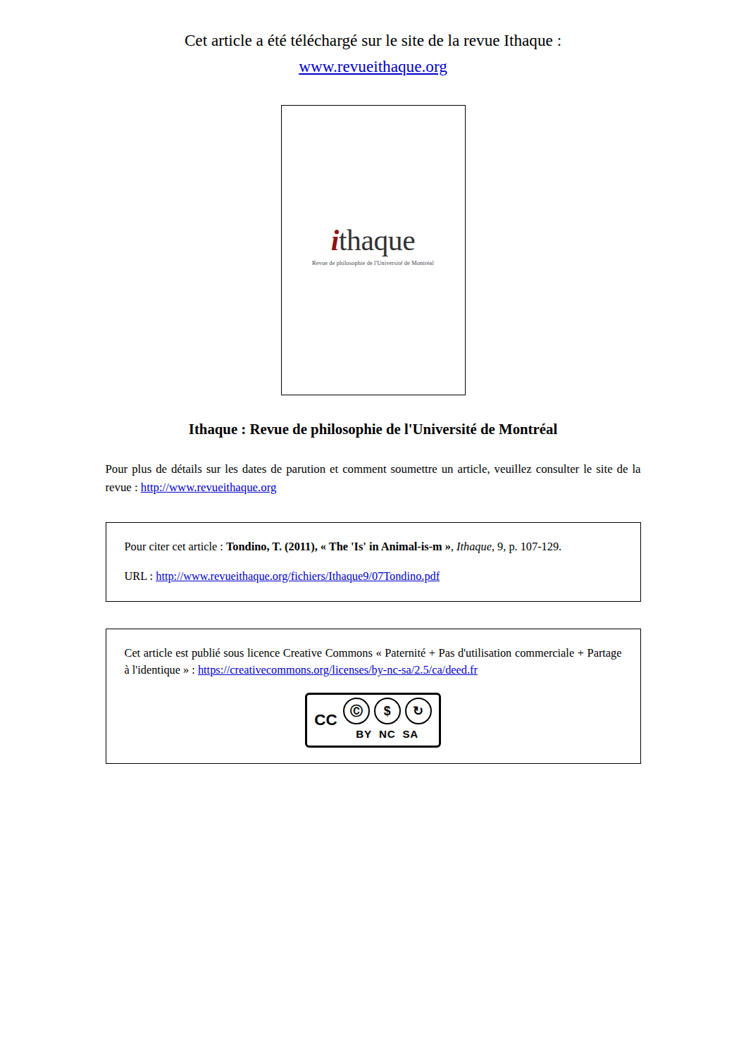Cet article a été téléchargé sur le site de la revue Ithaque :
www.revueithaque.org
ithaque
Revue de philosophie de l'Université de Montréal
Ithaque : Revue de philosophie de l'Université de Montréal
Pour plus de détails sur les dates de parution et comment soumettre un article, veuillez consulter le site de la revue : http://www.revueithaque.org
Pour citer cet article : Tondino, T. (2011), « The 'Is' in Animal-is-m », Ithaque, 9, p. 107-129.
URL : http://www.revueithaque.org/fichiers/Ithaque9/07Tondino.pdf
Cet article est publié sous licence Creative Commons « Paternité + Pas d'utilisation commerciale + Partage à l'identique » : https://creativecommons.org/licenses/by-nc-sa/2.5/ca/deed.fr
CC
Ⓒ $ ↻
BY NC SA